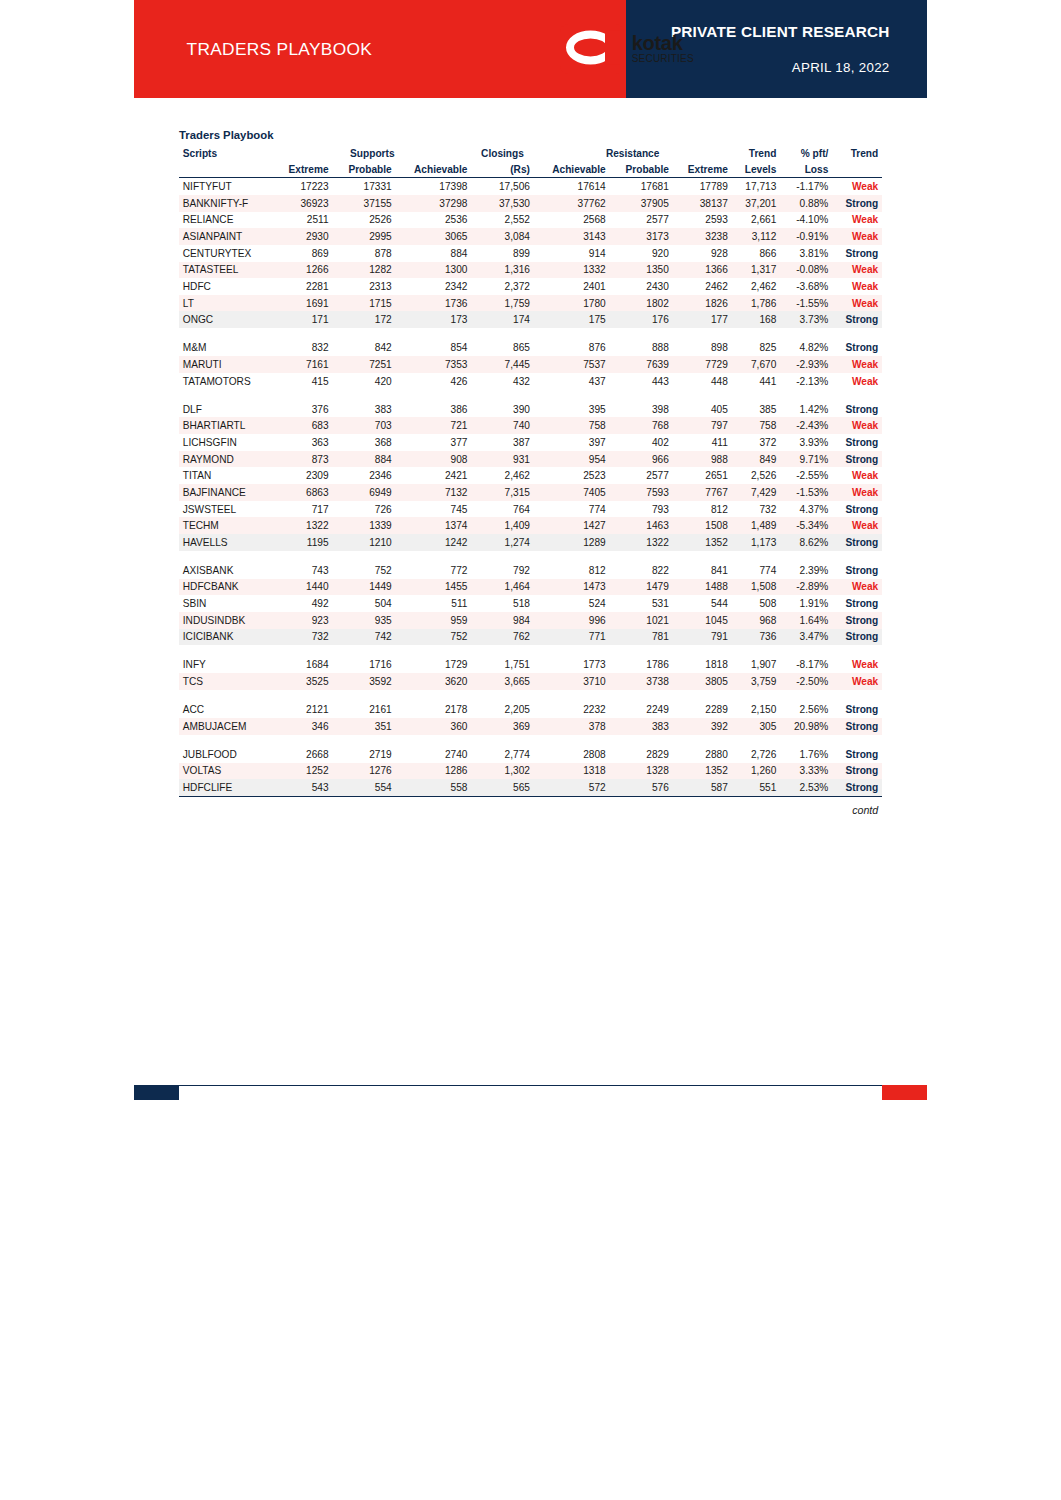TRADERS PLAYBOOK
kotak SECURITIES
PRIVATE CLIENT RESEARCH
APRIL 18, 2022
Traders Playbook
| Scripts | Supports | Closings | Resistance | Trend | % pft/ | Trend |
| --- | --- | --- | --- | --- | --- | --- |
| | Extreme | Probable | Achievable | (Rs) | Achievable | Probable | Extreme | Levels | Loss | |
| NIFTYFUT | 17223 | 17331 | 17398 | 17,506 | 17614 | 17681 | 17789 | 17,713 | -1.17% | Weak |
| BANKNIFTY-F | 36923 | 37155 | 37298 | 37,530 | 37762 | 37905 | 38137 | 37,201 | 0.88% | Strong |
| RELIANCE | 2511 | 2526 | 2536 | 2,552 | 2568 | 2577 | 2593 | 2,661 | -4.10% | Weak |
| ASIANPAINT | 2930 | 2995 | 3065 | 3,084 | 3143 | 3173 | 3238 | 3,112 | -0.91% | Weak |
| CENTURYTEX | 869 | 878 | 884 | 899 | 914 | 920 | 928 | 866 | 3.81% | Strong |
| TATASTEEL | 1266 | 1282 | 1300 | 1,316 | 1332 | 1350 | 1366 | 1,317 | -0.08% | Weak |
| HDFC | 2281 | 2313 | 2342 | 2,372 | 2401 | 2430 | 2462 | 2,462 | -3.68% | Weak |
| LT | 1691 | 1715 | 1736 | 1,759 | 1780 | 1802 | 1826 | 1,786 | -1.55% | Weak |
| ONGC | 171 | 172 | 173 | 174 | 175 | 176 | 177 | 168 | 3.73% | Strong |
| M&M | 832 | 842 | 854 | 865 | 876 | 888 | 898 | 825 | 4.82% | Strong |
| MARUTI | 7161 | 7251 | 7353 | 7,445 | 7537 | 7639 | 7729 | 7,670 | -2.93% | Weak |
| TATAMOTORS | 415 | 420 | 426 | 432 | 437 | 443 | 448 | 441 | -2.13% | Weak |
| DLF | 376 | 383 | 386 | 390 | 395 | 398 | 405 | 385 | 1.42% | Strong |
| BHARTIARTL | 683 | 703 | 721 | 740 | 758 | 768 | 797 | 758 | -2.43% | Weak |
| LICHSGFIN | 363 | 368 | 377 | 387 | 397 | 402 | 411 | 372 | 3.93% | Strong |
| RAYMOND | 873 | 884 | 908 | 931 | 954 | 966 | 988 | 849 | 9.71% | Strong |
| TITAN | 2309 | 2346 | 2421 | 2,462 | 2523 | 2577 | 2651 | 2,526 | -2.55% | Weak |
| BAJFINANCE | 6863 | 6949 | 7132 | 7,315 | 7405 | 7593 | 7767 | 7,429 | -1.53% | Weak |
| JSWSTEEL | 717 | 726 | 745 | 764 | 774 | 793 | 812 | 732 | 4.37% | Strong |
| TECHM | 1322 | 1339 | 1374 | 1,409 | 1427 | 1463 | 1508 | 1,489 | -5.34% | Weak |
| HAVELLS | 1195 | 1210 | 1242 | 1,274 | 1289 | 1322 | 1352 | 1,173 | 8.62% | Strong |
| AXISBANK | 743 | 752 | 772 | 792 | 812 | 822 | 841 | 774 | 2.39% | Strong |
| HDFCBANK | 1440 | 1449 | 1455 | 1,464 | 1473 | 1479 | 1488 | 1,508 | -2.89% | Weak |
| SBIN | 492 | 504 | 511 | 518 | 524 | 531 | 544 | 508 | 1.91% | Strong |
| INDUSINDBK | 923 | 935 | 959 | 984 | 996 | 1021 | 1045 | 968 | 1.64% | Strong |
| ICICIBANK | 732 | 742 | 752 | 762 | 771 | 781 | 791 | 736 | 3.47% | Strong |
| INFY | 1684 | 1716 | 1729 | 1,751 | 1773 | 1786 | 1818 | 1,907 | -8.17% | Weak |
| TCS | 3525 | 3592 | 3620 | 3,665 | 3710 | 3738 | 3805 | 3,759 | -2.50% | Weak |
| ACC | 2121 | 2161 | 2178 | 2,205 | 2232 | 2249 | 2289 | 2,150 | 2.56% | Strong |
| AMBUJACEM | 346 | 351 | 360 | 369 | 378 | 383 | 392 | 305 | 20.98% | Strong |
| JUBLFOOD | 2668 | 2719 | 2740 | 2,774 | 2808 | 2829 | 2880 | 2,726 | 1.76% | Strong |
| VOLTAS | 1252 | 1276 | 1286 | 1,302 | 1318 | 1328 | 1352 | 1,260 | 3.33% | Strong |
| HDFCLIFE | 543 | 554 | 558 | 565 | 572 | 576 | 587 | 551 | 2.53% | Strong |
contd